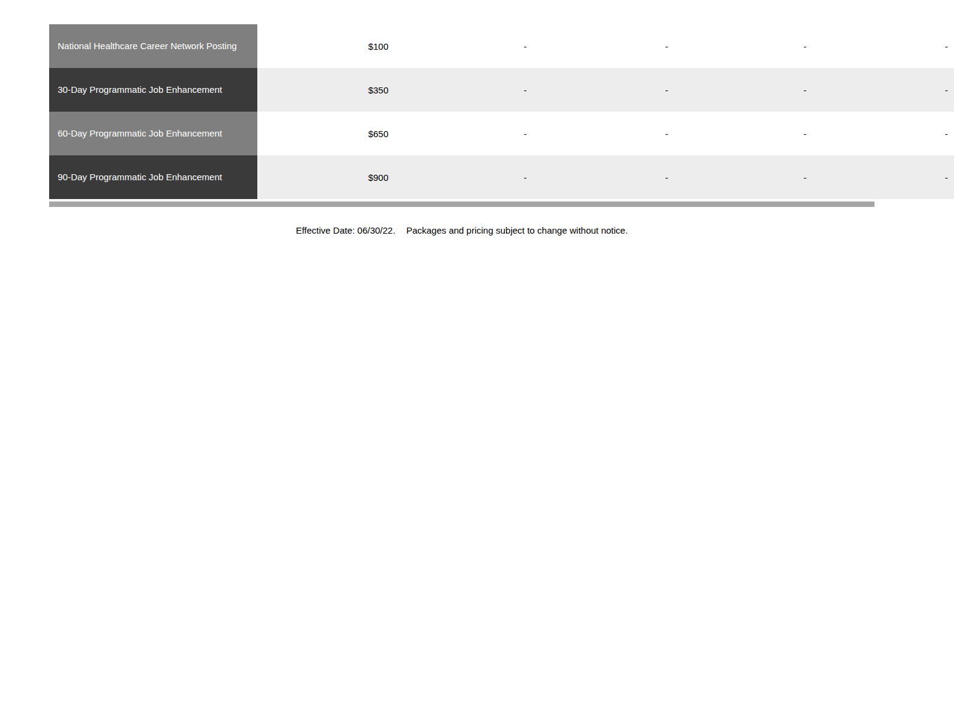| National Healthcare Career Network Posting | $100 | - | - | - | - |
| 30-Day Programmatic Job Enhancement | $350 | - | - | - | - |
| 60-Day Programmatic Job Enhancement | $650 | - | - | - | - |
| 90-Day Programmatic Job Enhancement | $900 | - | - | - | - |
Effective Date: 06/30/22. Packages and pricing subject to change without notice.